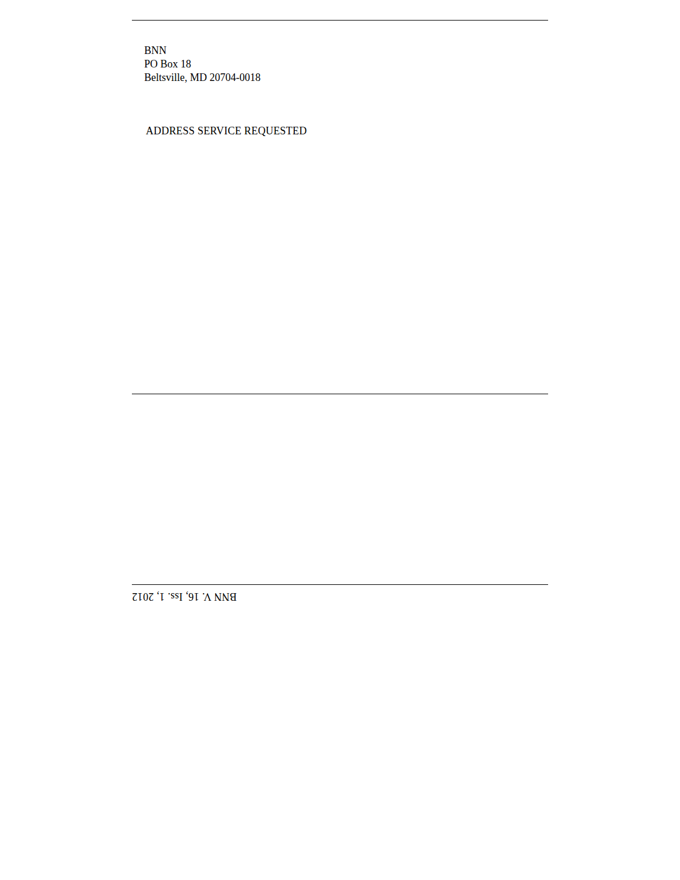BNN
PO Box 18
Beltsville, MD 20704-0018
ADDRESS SERVICE REQUESTED
BNN V. 16, Iss. 1, 2012